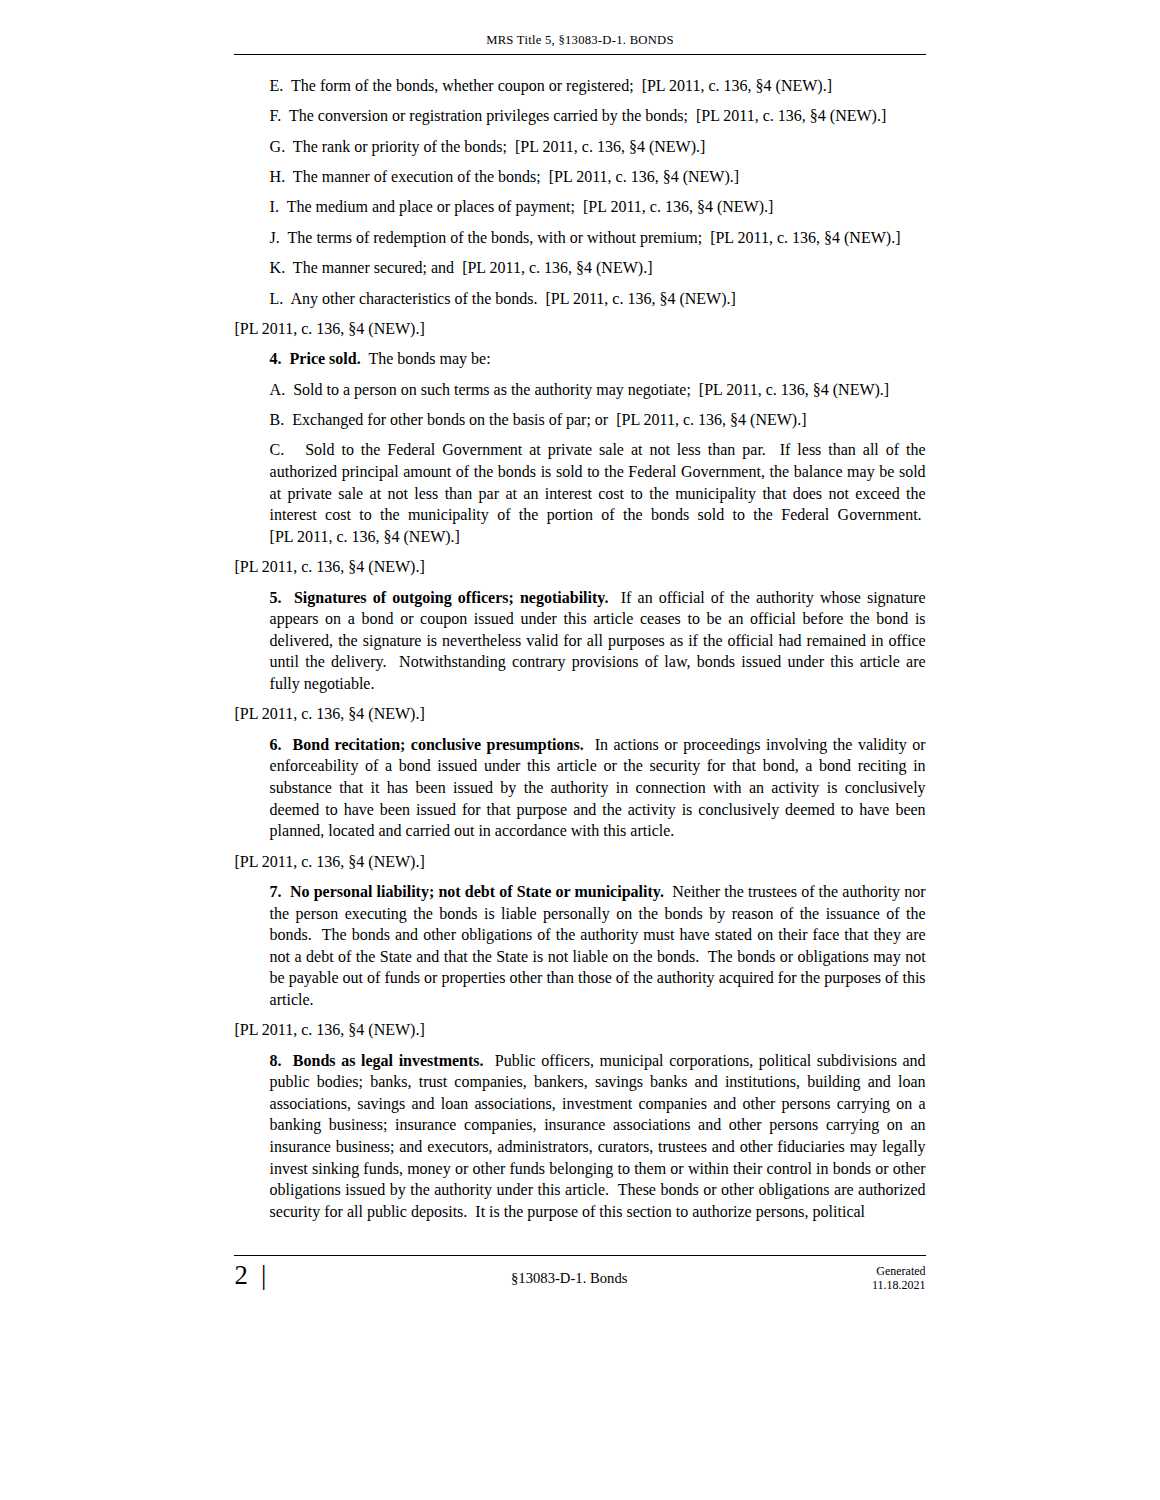MRS Title 5, §13083-D-1. BONDS
E. The form of the bonds, whether coupon or registered; [PL 2011, c. 136, §4 (NEW).]
F. The conversion or registration privileges carried by the bonds; [PL 2011, c. 136, §4 (NEW).]
G. The rank or priority of the bonds; [PL 2011, c. 136, §4 (NEW).]
H. The manner of execution of the bonds; [PL 2011, c. 136, §4 (NEW).]
I. The medium and place or places of payment; [PL 2011, c. 136, §4 (NEW).]
J. The terms of redemption of the bonds, with or without premium; [PL 2011, c. 136, §4 (NEW).]
K. The manner secured; and [PL 2011, c. 136, §4 (NEW).]
L. Any other characteristics of the bonds. [PL 2011, c. 136, §4 (NEW).]
[PL 2011, c. 136, §4 (NEW).]
4. Price sold. The bonds may be:
A. Sold to a person on such terms as the authority may negotiate; [PL 2011, c. 136, §4 (NEW).]
B. Exchanged for other bonds on the basis of par; or [PL 2011, c. 136, §4 (NEW).]
C. Sold to the Federal Government at private sale at not less than par. If less than all of the authorized principal amount of the bonds is sold to the Federal Government, the balance may be sold at private sale at not less than par at an interest cost to the municipality that does not exceed the interest cost to the municipality of the portion of the bonds sold to the Federal Government. [PL 2011, c. 136, §4 (NEW).]
[PL 2011, c. 136, §4 (NEW).]
5. Signatures of outgoing officers; negotiability. If an official of the authority whose signature appears on a bond or coupon issued under this article ceases to be an official before the bond is delivered, the signature is nevertheless valid for all purposes as if the official had remained in office until the delivery. Notwithstanding contrary provisions of law, bonds issued under this article are fully negotiable.
[PL 2011, c. 136, §4 (NEW).]
6. Bond recitation; conclusive presumptions. In actions or proceedings involving the validity or enforceability of a bond issued under this article or the security for that bond, a bond reciting in substance that it has been issued by the authority in connection with an activity is conclusively deemed to have been issued for that purpose and the activity is conclusively deemed to have been planned, located and carried out in accordance with this article.
[PL 2011, c. 136, §4 (NEW).]
7. No personal liability; not debt of State or municipality. Neither the trustees of the authority nor the person executing the bonds is liable personally on the bonds by reason of the issuance of the bonds. The bonds and other obligations of the authority must have stated on their face that they are not a debt of the State and that the State is not liable on the bonds. The bonds or obligations may not be payable out of funds or properties other than those of the authority acquired for the purposes of this article.
[PL 2011, c. 136, §4 (NEW).]
8. Bonds as legal investments. Public officers, municipal corporations, political subdivisions and public bodies; banks, trust companies, bankers, savings banks and institutions, building and loan associations, savings and loan associations, investment companies and other persons carrying on a banking business; insurance companies, insurance associations and other persons carrying on an insurance business; and executors, administrators, curators, trustees and other fiduciaries may legally invest sinking funds, money or other funds belonging to them or within their control in bonds or other obligations issued by the authority under this article. These bonds or other obligations are authorized security for all public deposits. It is the purpose of this section to authorize persons, political
2 |
§13083-D-1. Bonds
Generated 11.18.2021